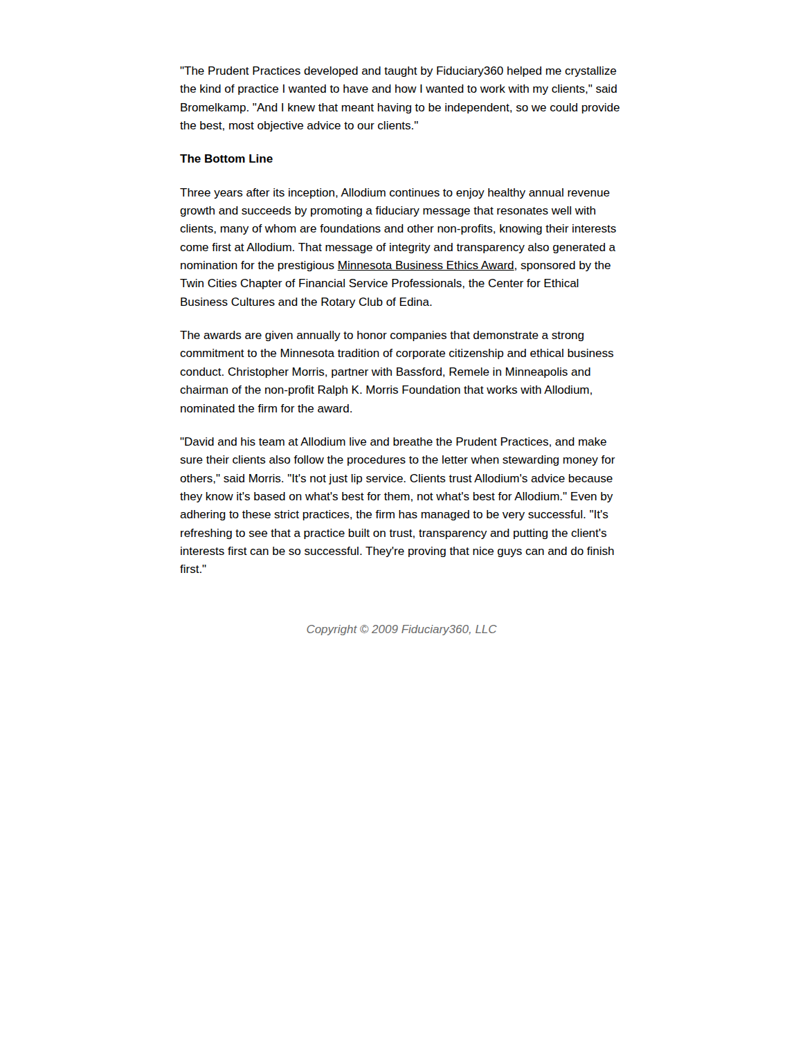"The Prudent Practices developed and taught by Fiduciary360 helped me crystallize the kind of practice I wanted to have and how I wanted to work with my clients," said Bromelkamp. "And I knew that meant having to be independent, so we could provide the best, most objective advice to our clients."
The Bottom Line
Three years after its inception, Allodium continues to enjoy healthy annual revenue growth and succeeds by promoting a fiduciary message that resonates well with clients, many of whom are foundations and other non-profits, knowing their interests come first at Allodium. That message of integrity and transparency also generated a nomination for the prestigious Minnesota Business Ethics Award, sponsored by the Twin Cities Chapter of Financial Service Professionals, the Center for Ethical Business Cultures and the Rotary Club of Edina.
The awards are given annually to honor companies that demonstrate a strong commitment to the Minnesota tradition of corporate citizenship and ethical business conduct. Christopher Morris, partner with Bassford, Remele in Minneapolis and chairman of the non-profit Ralph K. Morris Foundation that works with Allodium, nominated the firm for the award.
"David and his team at Allodium live and breathe the Prudent Practices, and make sure their clients also follow the procedures to the letter when stewarding money for others," said Morris. "It's not just lip service. Clients trust Allodium's advice because they know it's based on what's best for them, not what's best for Allodium." Even by adhering to these strict practices, the firm has managed to be very successful. "It's refreshing to see that a practice built on trust, transparency and putting the client's interests first can be so successful. They're proving that nice guys can and do finish first."
Copyright © 2009 Fiduciary360, LLC